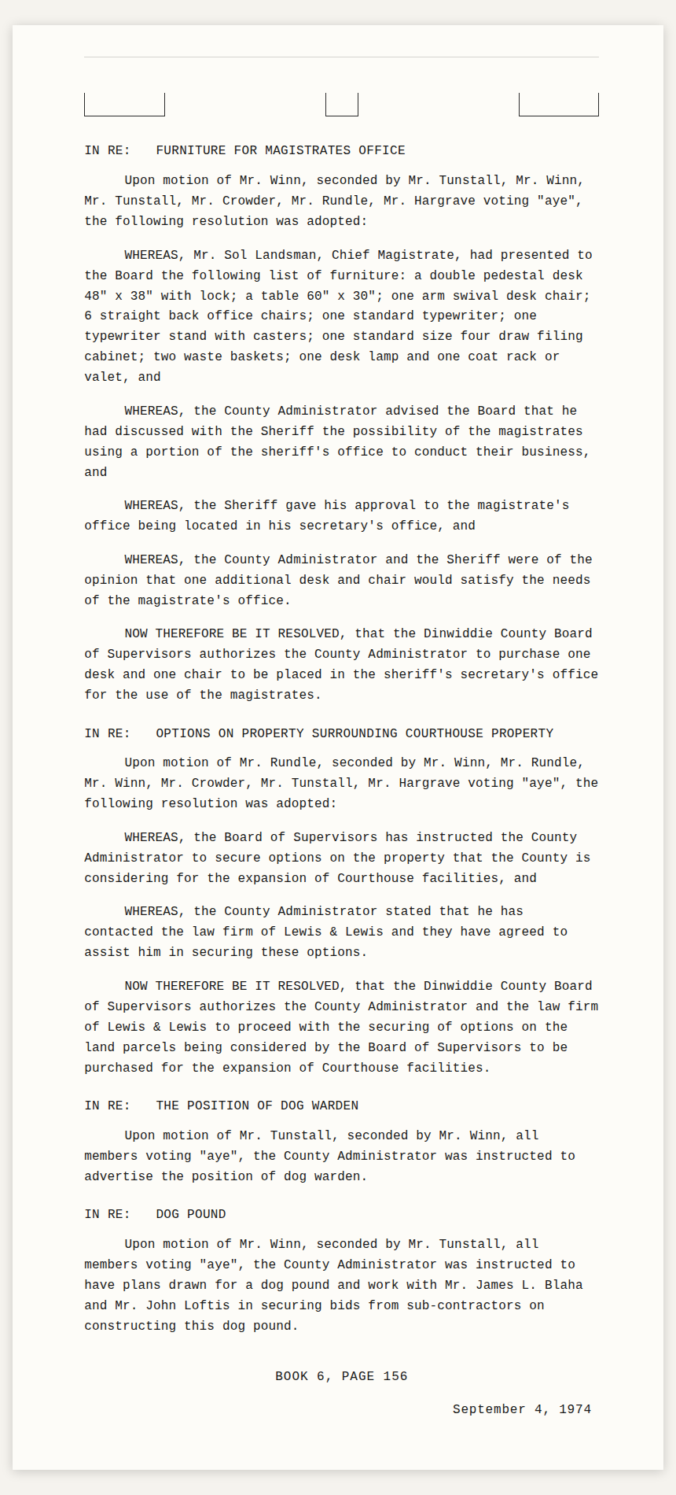IN RE: FURNITURE FOR MAGISTRATES OFFICE
Upon motion of Mr. Winn, seconded by Mr. Tunstall, Mr. Winn, Mr. Tunstall, Mr. Crowder, Mr. Rundle, Mr. Hargrave voting "aye", the following resolution was adopted:
WHEREAS, Mr. Sol Landsman, Chief Magistrate, had presented to the Board the following list of furniture: a double pedestal desk 48" x 38" with lock; a table 60" x 30"; one arm swival desk chair; 6 straight back office chairs; one standard typewriter; one typewriter stand with casters; one standard size four draw filing cabinet; two waste baskets; one desk lamp and one coat rack or valet, and
WHEREAS, the County Administrator advised the Board that he had discussed with the Sheriff the possibility of the magistrates using a portion of the sheriff's office to conduct their business, and
WHEREAS, the Sheriff gave his approval to the magistrate's office being located in his secretary's office, and
WHEREAS, the County Administrator and the Sheriff were of the opinion that one additional desk and chair would satisfy the needs of the magistrate's office.
NOW THEREFORE BE IT RESOLVED, that the Dinwiddie County Board of Supervisors authorizes the County Administrator to purchase one desk and one chair to be placed in the sheriff's secretary's office for the use of the magistrates.
IN RE: OPTIONS ON PROPERTY SURROUNDING COURTHOUSE PROPERTY
Upon motion of Mr. Rundle, seconded by Mr. Winn, Mr. Rundle, Mr. Winn, Mr. Crowder, Mr. Tunstall, Mr. Hargrave voting "aye", the following resolution was adopted:
WHEREAS, the Board of Supervisors has instructed the County Administrator to secure options on the property that the County is considering for the expansion of Courthouse facilities, and
WHEREAS, the County Administrator stated that he has contacted the law firm of Lewis & Lewis and they have agreed to assist him in securing these options.
NOW THEREFORE BE IT RESOLVED, that the Dinwiddie County Board of Supervisors authorizes the County Administrator and the law firm of Lewis & Lewis to proceed with the securing of options on the land parcels being considered by the Board of Supervisors to be purchased for the expansion of Courthouse facilities.
IN RE: THE POSITION OF DOG WARDEN
Upon motion of Mr. Tunstall, seconded by Mr. Winn, all members voting "aye", the County Administrator was instructed to advertise the position of dog warden.
IN RE: DOG POUND
Upon motion of Mr. Winn, seconded by Mr. Tunstall, all members voting "aye", the County Administrator was instructed to have plans drawn for a dog pound and work with Mr. James L. Blaha and Mr. John Loftis in securing bids from sub-contractors on constructing this dog pound.
BOOK 6, PAGE 156
September 4, 1974